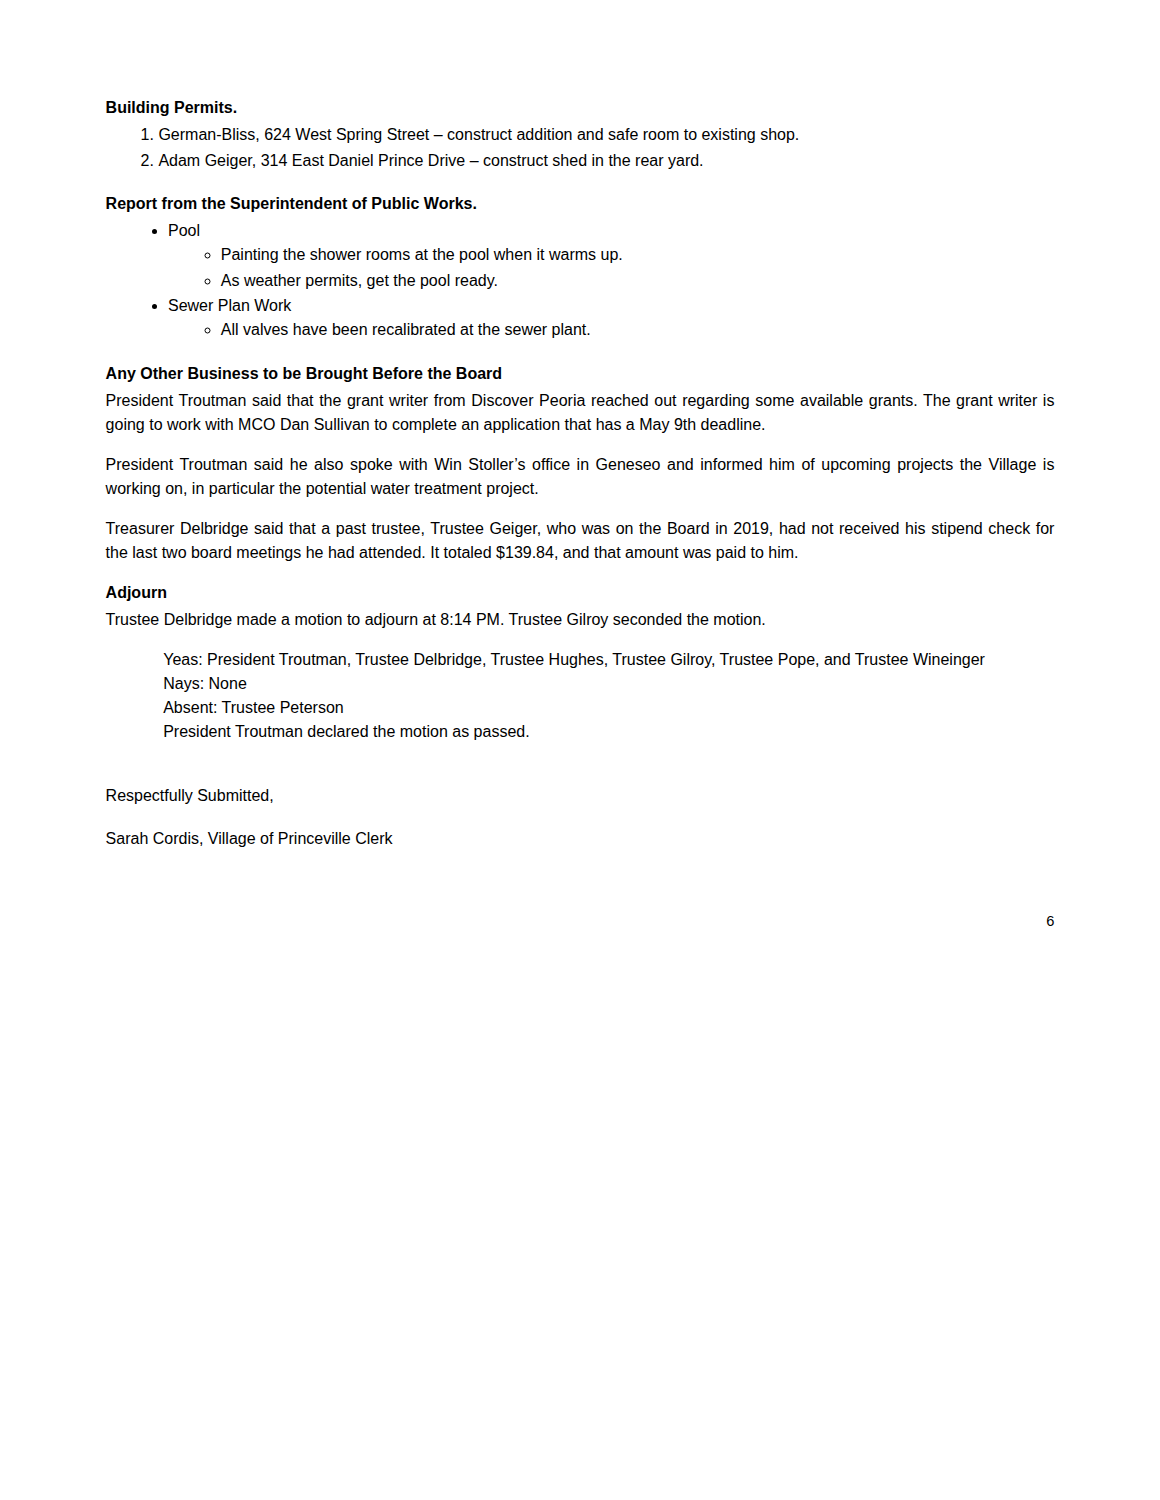Building Permits.
German-Bliss, 624 West Spring Street – construct addition and safe room to existing shop.
Adam Geiger, 314 East Daniel Prince Drive – construct shed in the rear yard.
Report from the Superintendent of Public Works.
Pool
Painting the shower rooms at the pool when it warms up.
As weather permits, get the pool ready.
Sewer Plan Work
All valves have been recalibrated at the sewer plant.
Any Other Business to be Brought Before the Board
President Troutman said that the grant writer from Discover Peoria reached out regarding some available grants. The grant writer is going to work with MCO Dan Sullivan to complete an application that has a May 9th deadline.
President Troutman said he also spoke with Win Stoller’s office in Geneseo and informed him of upcoming projects the Village is working on, in particular the potential water treatment project.
Treasurer Delbridge said that a past trustee, Trustee Geiger, who was on the Board in 2019, had not received his stipend check for the last two board meetings he had attended. It totaled $139.84, and that amount was paid to him.
Adjourn
Trustee Delbridge made a motion to adjourn at 8:14 PM. Trustee Gilroy seconded the motion.
Yeas: President Troutman, Trustee Delbridge, Trustee Hughes, Trustee Gilroy, Trustee Pope, and Trustee Wineinger
Nays: None
Absent: Trustee Peterson
President Troutman declared the motion as passed.
Respectfully Submitted,
Sarah Cordis, Village of Princeville Clerk
6